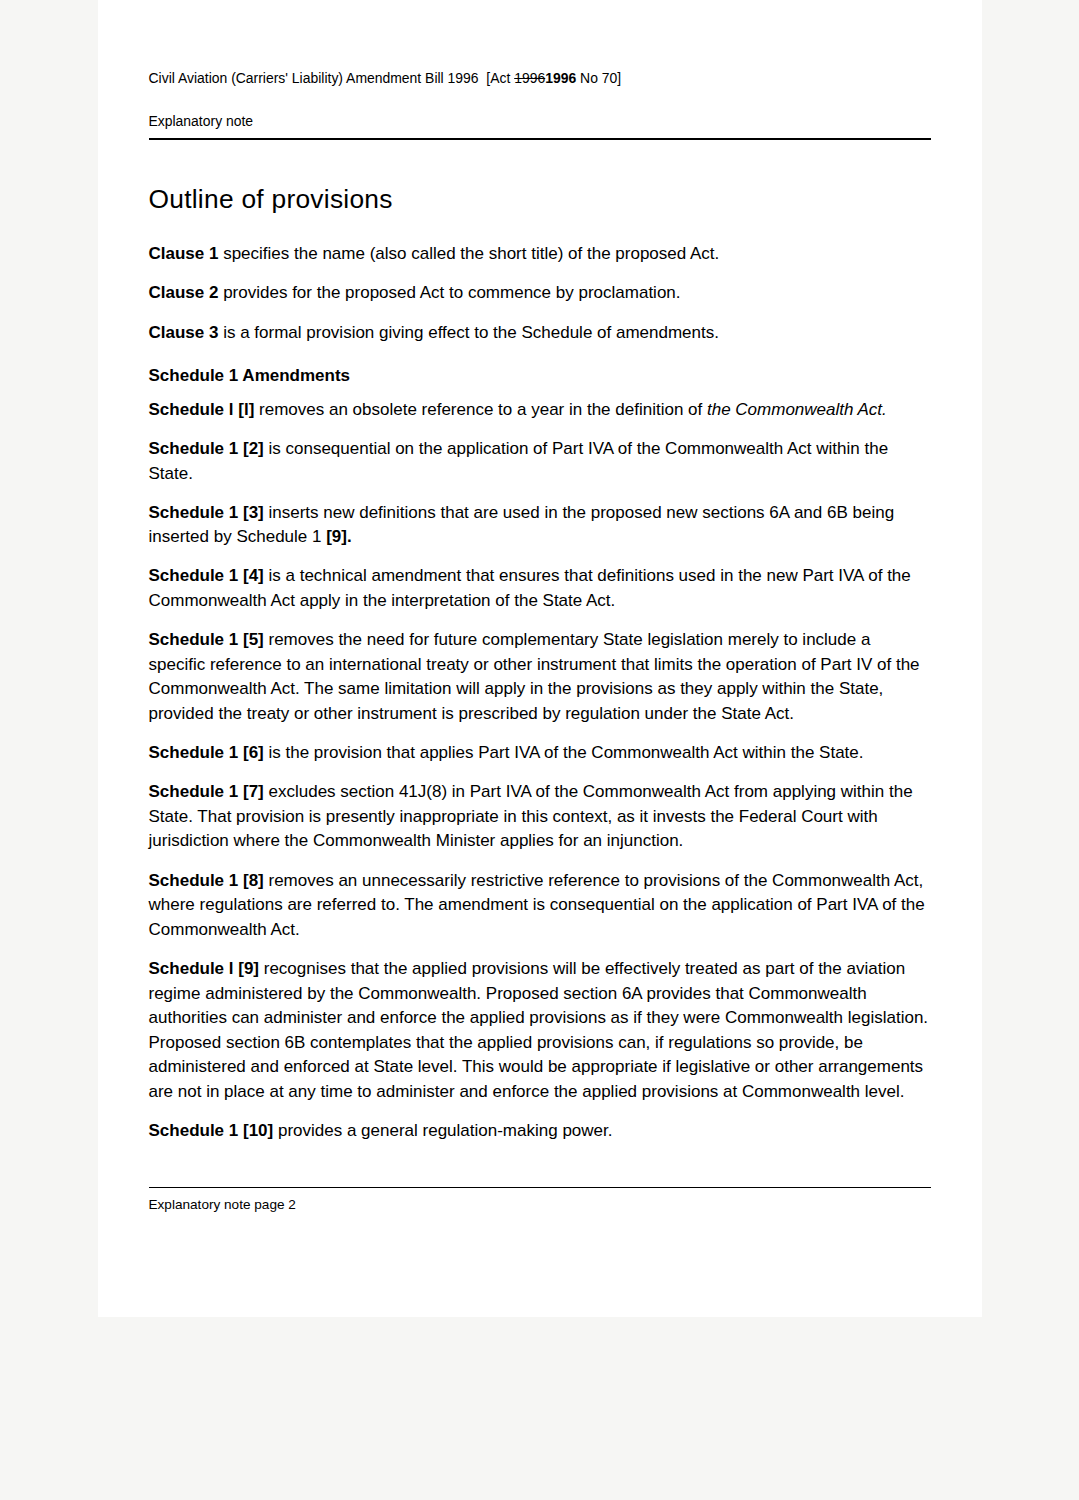Civil Aviation (Carriers' Liability) Amendment Bill 1996 [Act 19961996 No 70]
Explanatory note
Outline of provisions
Clause 1 specifies the name (also called the short title) of the proposed Act.
Clause 2 provides for the proposed Act to commence by proclamation.
Clause 3 is a formal provision giving effect to the Schedule of amendments.
Schedule 1 Amendments
Schedule l [l] removes an obsolete reference to a year in the definition of the Commonwealth Act.
Schedule 1 [2] is consequential on the application of Part IVA of the Commonwealth Act within the State.
Schedule 1 [3] inserts new definitions that are used in the proposed new sections 6A and 6B being inserted by Schedule 1 [9].
Schedule 1 [4] is a technical amendment that ensures that definitions used in the new Part IVA of the Commonwealth Act apply in the interpretation of the State Act.
Schedule 1 [5] removes the need for future complementary State legislation merely to include a specific reference to an international treaty or other instrument that limits the operation of Part IV of the Commonwealth Act. The same limitation will apply in the provisions as they apply within the State, provided the treaty or other instrument is prescribed by regulation under the State Act.
Schedule 1 [6] is the provision that applies Part IVA of the Commonwealth Act within the State.
Schedule 1 [7] excludes section 41J(8) in Part IVA of the Commonwealth Act from applying within the State. That provision is presently inappropriate in this context, as it invests the Federal Court with jurisdiction where the Commonwealth Minister applies for an injunction.
Schedule 1 [8] removes an unnecessarily restrictive reference to provisions of the Commonwealth Act, where regulations are referred to. The amendment is consequential on the application of Part IVA of the Commonwealth Act.
Schedule l [9] recognises that the applied provisions will be effectively treated as part of the aviation regime administered by the Commonwealth. Proposed section 6A provides that Commonwealth authorities can administer and enforce the applied provisions as if they were Commonwealth legislation. Proposed section 6B contemplates that the applied provisions can, if regulations so provide, be administered and enforced at State level. This would be appropriate if legislative or other arrangements are not in place at any time to administer and enforce the applied provisions at Commonwealth level.
Schedule 1 [10] provides a general regulation-making power.
Explanatory note page 2